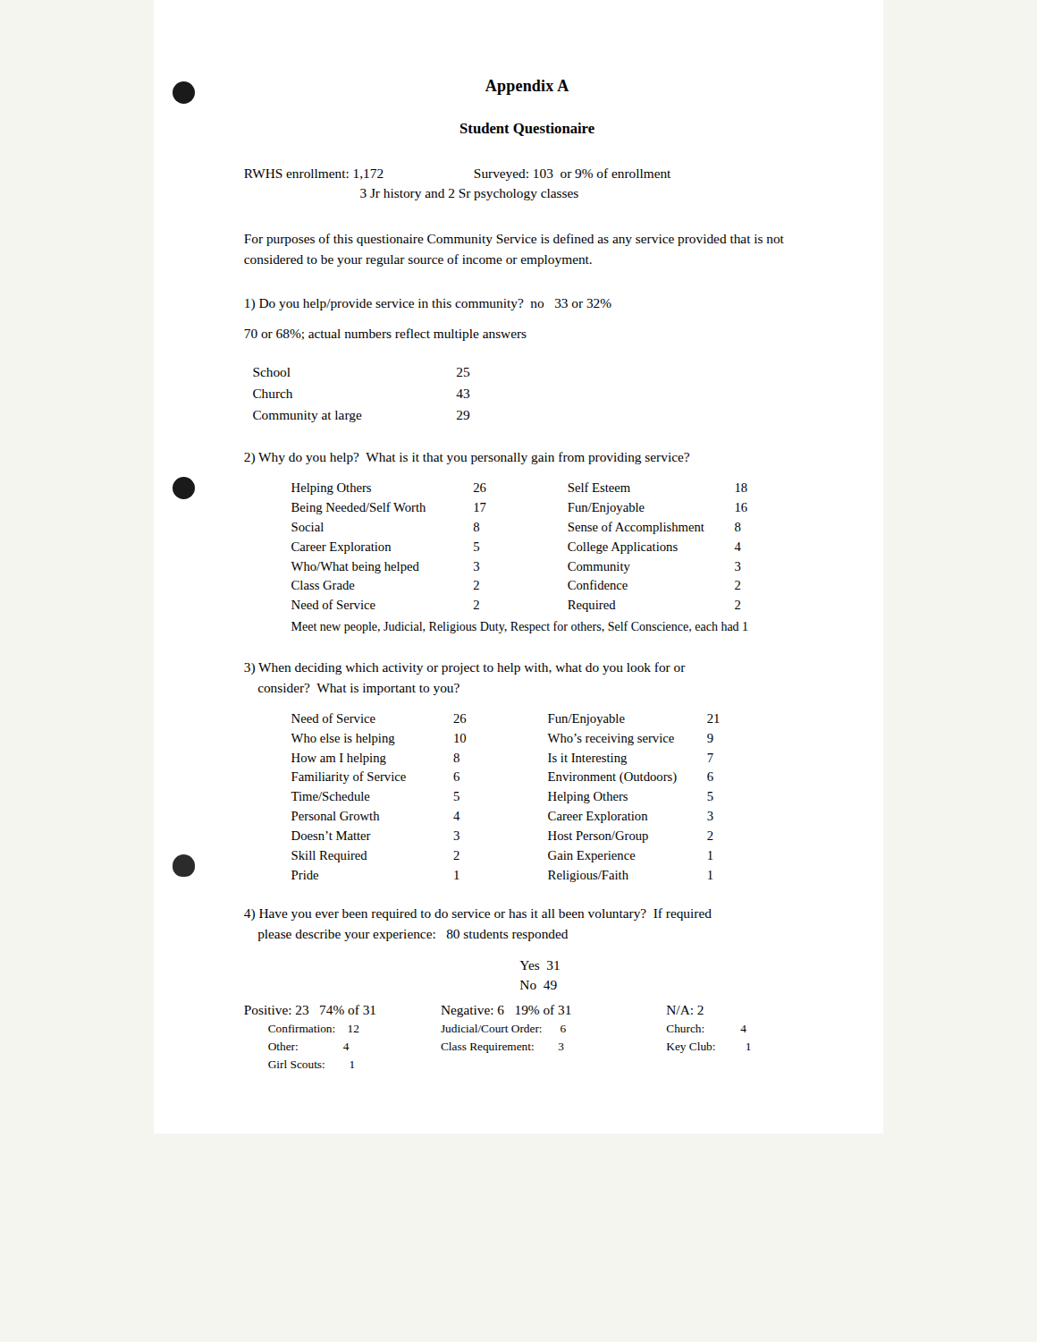Appendix A
Student Questionaire
RWHS enrollment: 1,172 Surveyed: 103 or 9% of enrollment 3 Jr history and 2 Sr psychology classes
For purposes of this questionaire Community Service is defined as any service provided that is not considered to be your regular source of income or employment.
1) Do you help/provide service in this community? no 33 or 32%
70 or 68%; actual numbers reflect multiple answers
| School | 25 |
| Church | 43 |
| Community at large | 29 |
2) Why do you help? What is it that you personally gain from providing service?
| Helping Others | 26 | Self Esteem | 18 |
| Being Needed/Self Worth | 17 | Fun/Enjoyable | 16 |
| Social | 8 | Sense of Accomplishment | 8 |
| Career Exploration | 5 | College Applications | 4 |
| Who/What being helped | 3 | Community | 3 |
| Class Grade | 2 | Confidence | 2 |
| Need of Service | 2 | Required | 2 |
Meet new people, Judicial, Religious Duty, Respect for others, Self Conscience, each had 1
3) When deciding which activity or project to help with, what do you look for or
consider? What is important to you?
| Need of Service | 26 | Fun/Enjoyable | 21 |
| Who else is helping | 10 | Who’s receiving service | 9 |
| How am I helping | 8 | Is it Interesting | 7 |
| Familiarity of Service | 6 | Environment (Outdoors) | 6 |
| Time/Schedule | 5 | Helping Others | 5 |
| Personal Growth | 4 | Career Exploration | 3 |
| Doesn’t Matter | 3 | Host Person/Group | 2 |
| Skill Required | 2 | Gain Experience | 1 |
| Pride | 1 | Religious/Faith | 1 |
4) Have you ever been required to do service or has it all been voluntary? If required
please describe your experience: 80 students responded
Yes 31
No 49
| Positive: 23 74% of 31 | Negative: 6 19% of 31 | N/A: 2 |
| Confirmation: 12 | Judicial/Court Order: 6 | Church: 4 |
| Other: 4 | Class Requirement: 3 | Key Club: 1 |
| Girl Scouts: 1 | | |